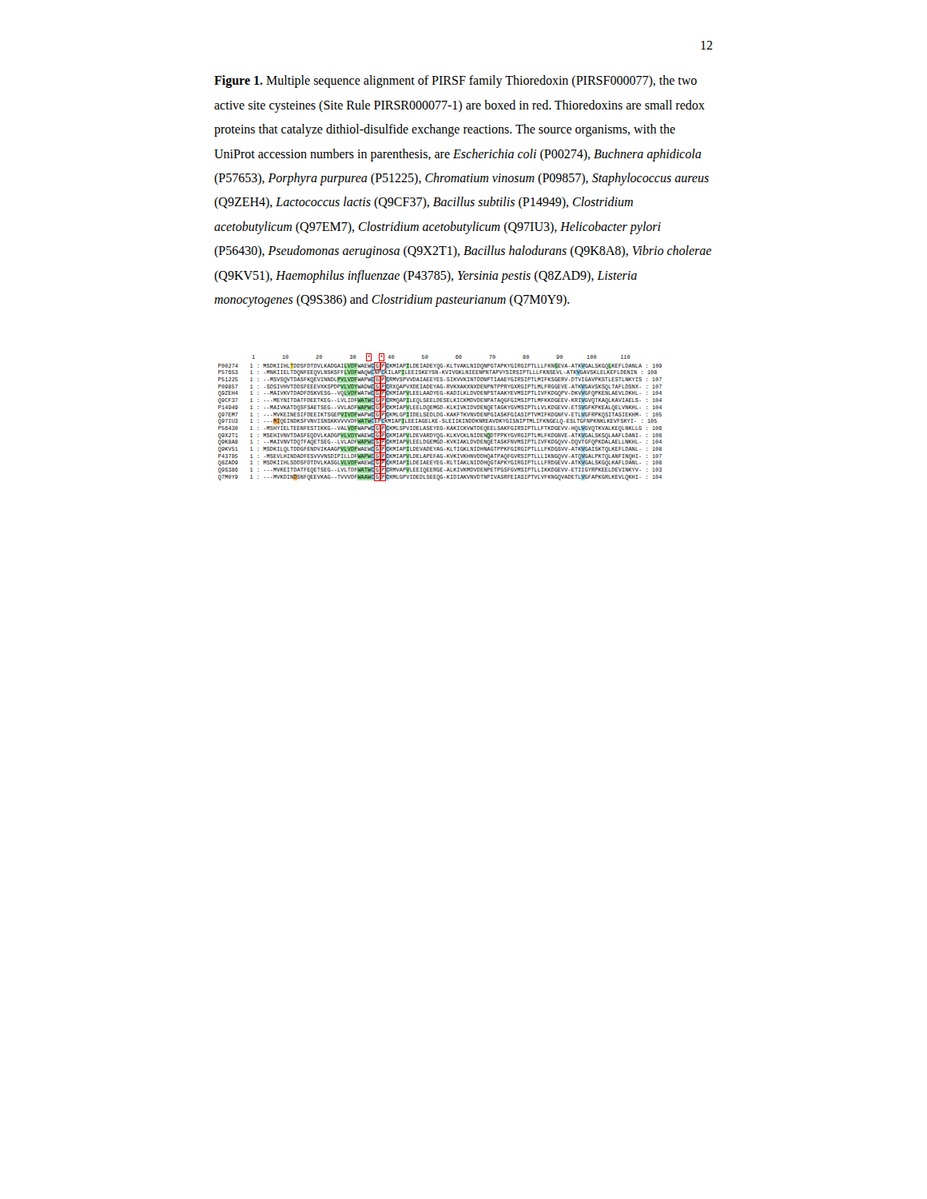12
Figure 1. Multiple sequence alignment of PIRSF family Thioredoxin (PIRSF000077), the two active site cysteines (Site Rule PIRSR000077-1) are boxed in red. Thioredoxins are small redox proteins that catalyze dithiol-disulfide exchange reactions. The source organisms, with the UniProt accession numbers in parenthesis, are Escherichia coli (P00274), Buchnera aphidicola (P57653), Porphyra purpurea (P51225), Chromatium vinosum (P09857), Staphylococcus aureus (Q9ZEH4), Lactococcus lactis (Q9CF37), Bacillus subtilis (P14949), Clostridium acetobutylicum (Q97EM7), Clostridium acetobutylicum (Q97IU3), Helicobacter pylori (P56430), Pseudomonas aeruginosa (Q9X2T1), Bacillus halodurans (Q9K8A8), Vibrio cholerae (Q9KV51), Haemophilus influenzae (P43785), Yersinia pestis (Q8ZAD9), Listeria monocytogenes (Q9S386) and Clostridium pasteurianum (Q7M0Y9).
1 10 20 30 * * 40 50 60 70 80 90 100 110
P00274 1 : MSDKIIHLTDDSFDTDVLKADGAILVDFWAEWCGPCKMIAPILDEIADEYQG-KLTVAKLNIDQNPGTAPKYGIRGIPTLLLFKNGEVA-ATKVGALSKGQLKEFLDANLA : 109 P57653 1 : -MNKIIELTDQNFEEQVLNSKSFFLVDFWAQWCNPCKILAPILEEISKEYSN-KVIVGKLNIEENPNTAPVYSIRSIPTLLLFKNSEVL-ATKVGAVSKLELKEFLDENIN : 108 P51225 1 : --MSVSQVTDASFKQEVINNDLPVLVDFWAPWCGPCRMVSPVVDAIAEEYES-SIKVVKINTDDNPTIAAEYGIRSIPTLMIFKSGERV-DTVIGAVPKSTLESTLNKYIS : 107 P09857 1 : -SDSIVHVTDDSFEEEVXKSPDPVLVDYWADWCGPCRXQAPVXDEIADEYAG-RVKXAKXNXDENPNTPPRYGXRGIPTLMLFRGGEVE-ATKVGAVSKSQLTAFLDSNX- : 107 Q9ZEH4 1 : --MAIVKVTDADFDSKVESG--VQLVDFWATWCGPCKMIAPVLEELAADYEG-KADILKLDVDENPSTAAKYEVMSIPTLIVFKDGQPV-DKVVGFQPKENLAEVLDKHL- : 104 Q9CF37 1 : ---MEYNITDATFDEETKEG--LVLIDFWATW CGPCRMQAPILEQLSEELDESELKICKMDVDENPATAQGFGIMSIPTLMFKKDGEEV-KRIVGVQTKAQLKAVIAELS- : 104 P14949 1 : --MAIVKATDQSFSAETSEG--VVLADFWAPW CGPCKMIAPVLEELDQEMGD-KLKIVKIDVDENQETAGKYGVMSIPTLLVLKDGEVV-ETSVGFKPKEALQELVNKHL- : 104 Q97EM7 1 : ---MVKEINESIFDEEIKTSGEPVIVDFWAPWCGPCKMLGPIIDELSEDLDG-KAKFTKVNVDENPGIASKFGIASIPTVMIFKDGNFV-ETLVGFRPKQSITASIEKHM- : 105 Q97IU3 1 : ---MIQEINDKSFVNVISNSKKVVVVDFWATW CEPCKMIAPILEEIAGELKE-SLEIIKINDDKNREAVDKYGISNIPTMLIFKNGELQ-ESLTGFNPKNKLKEVFSKYI- : 105 P56430 1 : -MSHYIELTEENFESTIKKG--VALVDFWAPWCGPCKMLSPVIDELASEYEG-KAKICKVWTDEQEELSAKFGIRSIPTLLFTKDGEVV-HQLVGVQTKVALKEQLNKLLG : 106 Q9X2T1 1 : MSEHIVNVTDASFEQDVLKADGPVLVDYWAEWCGPCKMIAPVLDEVARDYQG-KLKVCKLNIDENQDTPPKYGVRGIPTLMLFKDGNVE-ATKVGALSKSQLAAFLDANI- : 108 Q9K8A8 1 : --MAIVNVTDQTFAQETSEG--LVLADFWAPW CGPCKMIAPVLEELDGEMGD-KVKIAKLDVDENQETASKFNVMSIPTLIVFKDGQVV-DQVTGFQPKDALAELLNKHL- : 104 Q9KV51 1 : MSDKILQLTDDGFENDVIKAAGPVLVDFWAEWCGPCKMIAPILDEVADEYAG-KLTIGKLNIDHNAGTPPKFGIRGIPTLLLFKDGSVV-ATKVGAISKTQLKEFLDANL- : 108 P43785 1 : -MSEVLHINDADFESVVVNSDIPILLDFWAPW CGPCKMIAPVLDELAPEFAG-KVKIVKHNVDDHQATPAQFGVRSIPTLLLIKNGQVV-ATQVGALPKTQLANFINQHI- : 107 Q8ZAD9 1 : MSDKIIHLSDDSFDTDVLKASGLVLVDFWAEWCGPCKMIAPILDEIAEEYEG-RLTIAKLNIDDHQGTAPKYGIRGIPTLLLFRDGEVV-ATKVGALSKGQLKAFLDANL- : 108 Q9S386 1 : ---MVKEITDATFEQETSEG--LVLTDFWATW CGPCRMVAPVLEEIQEERGE-ALKIVKMDVDENPETPGSFGVMSIPTLLIKKDGEVV-ETIIGYRPKEELDEVINKYV- : 103 Q7M0Y9 1 : ---MVKDINDSNFQEEVKAG--TVVVDFWAAW CGPCKMLGPVIDEDLSEEQG-KIDIAKVNVDTNPIVASRFEIASIPTVLVFKNGQVADETLVGFAPKGRLKEVLQKHI- : 104